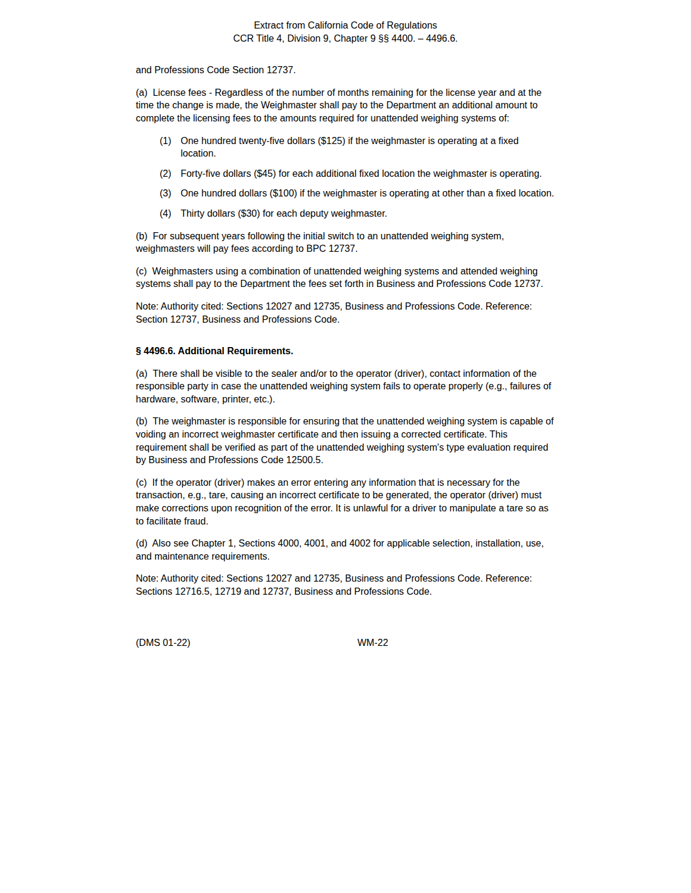Extract from California Code of Regulations
CCR Title 4, Division 9, Chapter 9 §§ 4400. – 4496.6.
and Professions Code Section 12737.
(a) License fees - Regardless of the number of months remaining for the license year and at the time the change is made, the Weighmaster shall pay to the Department an additional amount to complete the licensing fees to the amounts required for unattended weighing systems of:
(1) One hundred twenty-five dollars ($125) if the weighmaster is operating at a fixed location.
(2) Forty-five dollars ($45) for each additional fixed location the weighmaster is operating.
(3) One hundred dollars ($100) if the weighmaster is operating at other than a fixed location.
(4) Thirty dollars ($30) for each deputy weighmaster.
(b) For subsequent years following the initial switch to an unattended weighing system, weighmasters will pay fees according to BPC 12737.
(c) Weighmasters using a combination of unattended weighing systems and attended weighing systems shall pay to the Department the fees set forth in Business and Professions Code 12737.
Note: Authority cited: Sections 12027 and 12735, Business and Professions Code. Reference: Section 12737, Business and Professions Code.
§ 4496.6. Additional Requirements.
(a) There shall be visible to the sealer and/or to the operator (driver), contact information of the responsible party in case the unattended weighing system fails to operate properly (e.g., failures of hardware, software, printer, etc.).
(b) The weighmaster is responsible for ensuring that the unattended weighing system is capable of voiding an incorrect weighmaster certificate and then issuing a corrected certificate. This requirement shall be verified as part of the unattended weighing system's type evaluation required by Business and Professions Code 12500.5.
(c) If the operator (driver) makes an error entering any information that is necessary for the transaction, e.g., tare, causing an incorrect certificate to be generated, the operator (driver) must make corrections upon recognition of the error. It is unlawful for a driver to manipulate a tare so as to facilitate fraud.
(d) Also see Chapter 1, Sections 4000, 4001, and 4002 for applicable selection, installation, use, and maintenance requirements.
Note: Authority cited: Sections 12027 and 12735, Business and Professions Code. Reference: Sections 12716.5, 12719 and 12737, Business and Professions Code.
(DMS 01-22) WM-22